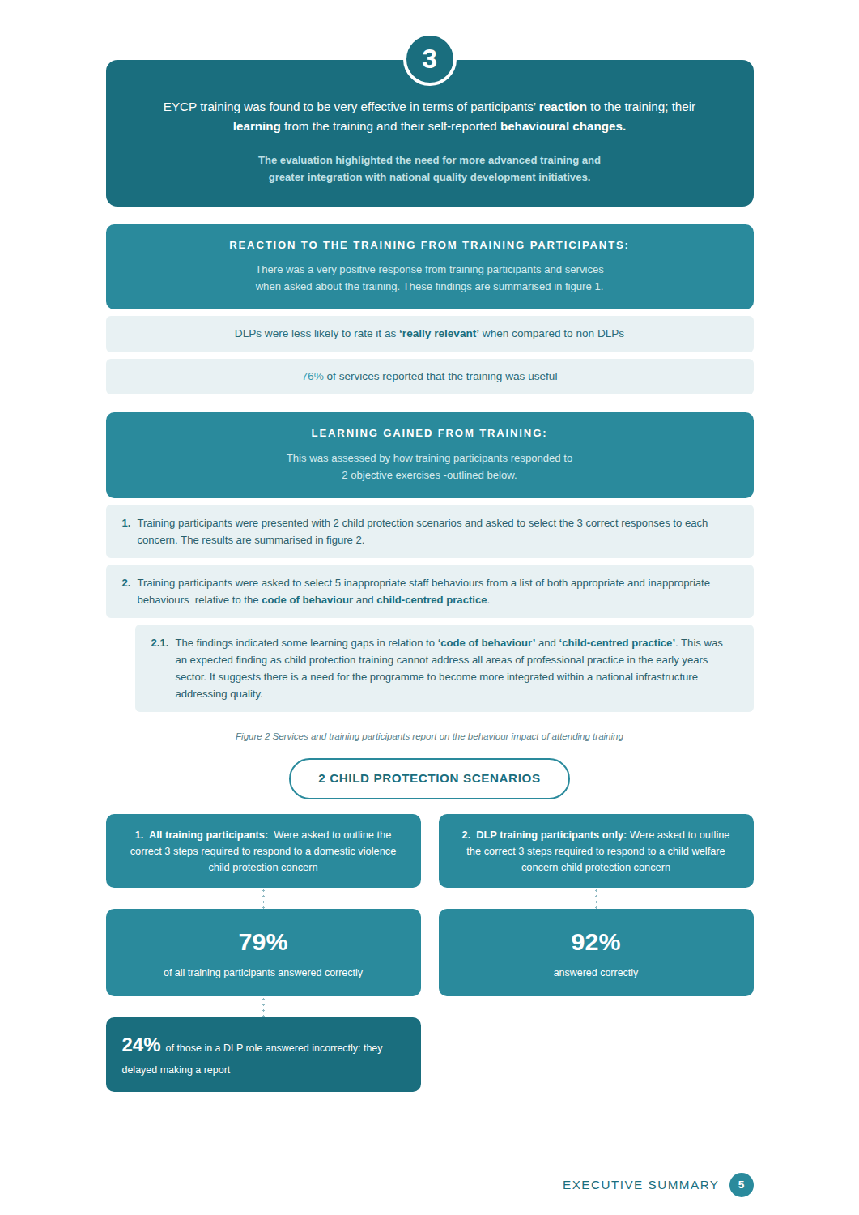3
EYCP training was found to be very effective in terms of participants’ reaction to the training; their learning from the training and their self-reported behavioural changes.
The evaluation highlighted the need for more advanced training and
greater integration with national quality development initiatives.
Reaction to the training from training participants:
There was a very positive response from training participants and services
when asked about the training. These findings are summarised in figure 1.
DLPs were less likely to rate it as ‘really relevant’ when compared to non DLPs
76% of services reported that the training was useful
Learning gained from training:
This was assessed by how training participants responded to
2 objective exercises -outlined below.
1. Training participants were presented with 2 child protection scenarios and asked to select the 3 correct responses to each concern. The results are summarised in figure 2.
2. Training participants were asked to select 5 inappropriate staff behaviours from a list of both appropriate and inappropriate behaviours relative to the code of behaviour and child-centred practice.
2.1. The findings indicated some learning gaps in relation to ‘code of behaviour’ and ‘child-centred practice’. This was an expected finding as child protection training cannot address all areas of professional practice in the early years sector. It suggests there is a need for the programme to become more integrated within a national infrastructure addressing quality.
Figure 2 Services and training participants report on the behaviour impact of attending training
2 CHILD PROTECTION SCENARIOS
1. All training participants: Were asked to outline the correct 3 steps required to respond to a domestic violence child protection concern
79% of all training participants answered correctly
24% of those in a DLP role answered incorrectly: they delayed making a report
2. DLP training participants only: Were asked to outline the correct 3 steps required to respond to a child welfare concern child protection concern
92% answered correctly
EXECUTIVE SUMMARY 5